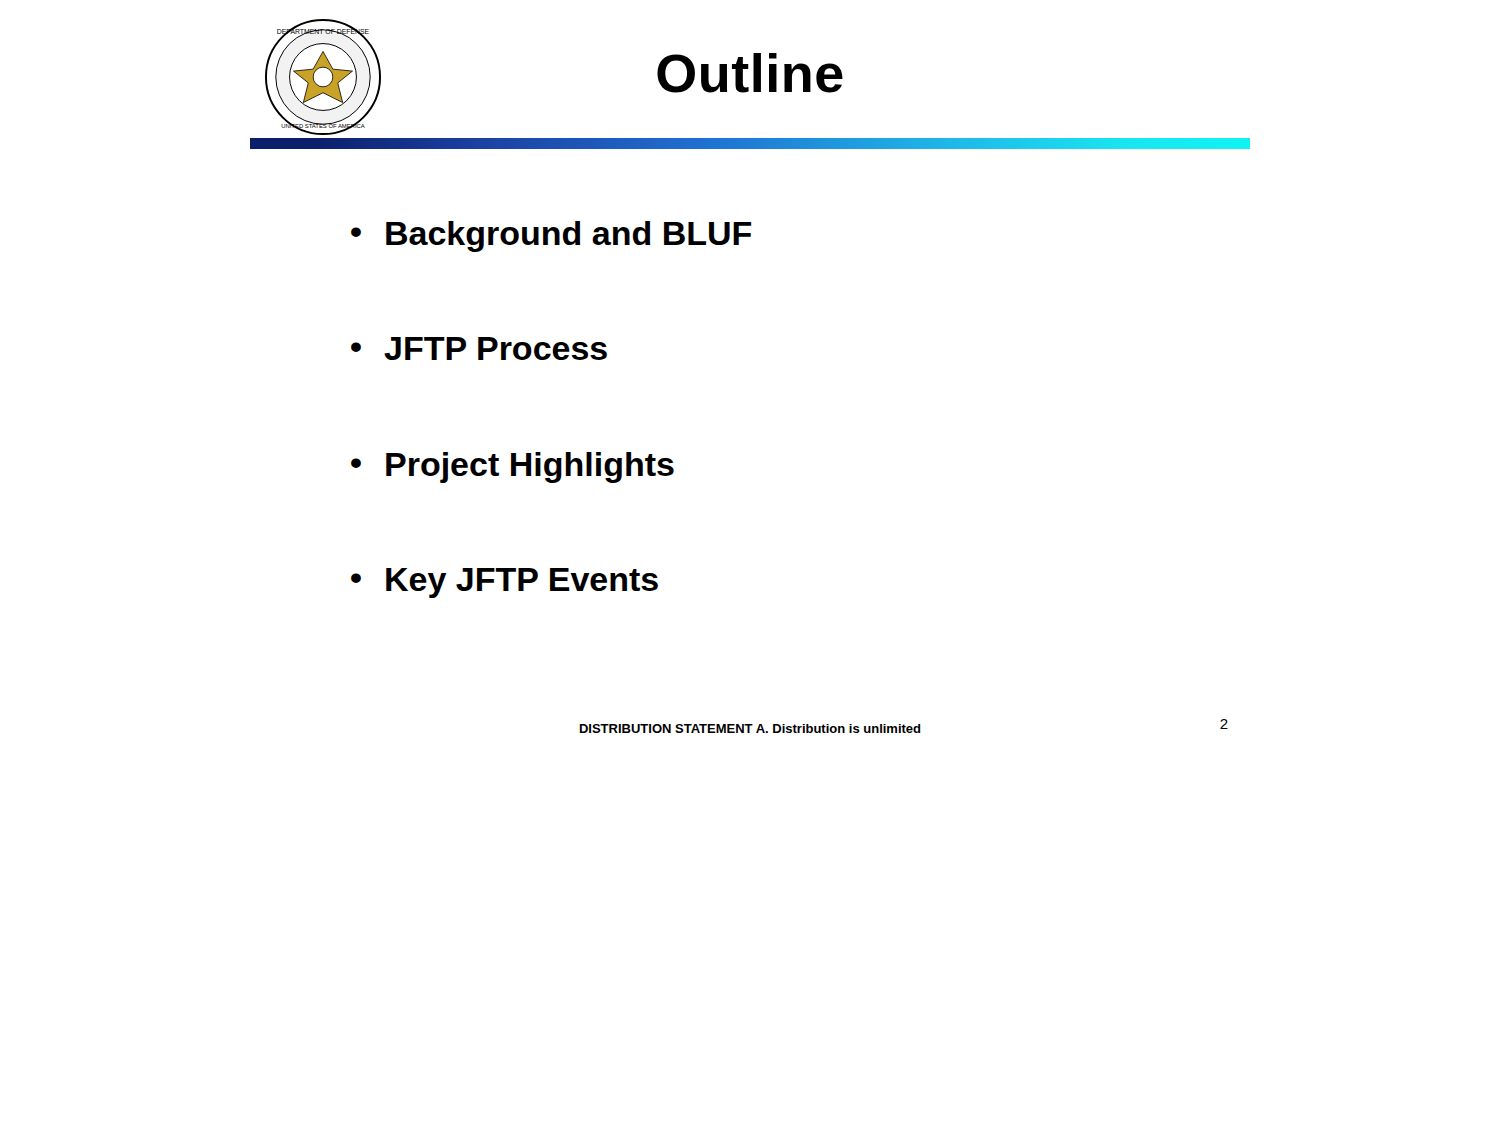Outline
Background and BLUF
JFTP Process
Project Highlights
Key JFTP Events
DISTRIBUTION STATEMENT A. Distribution is unlimited
2